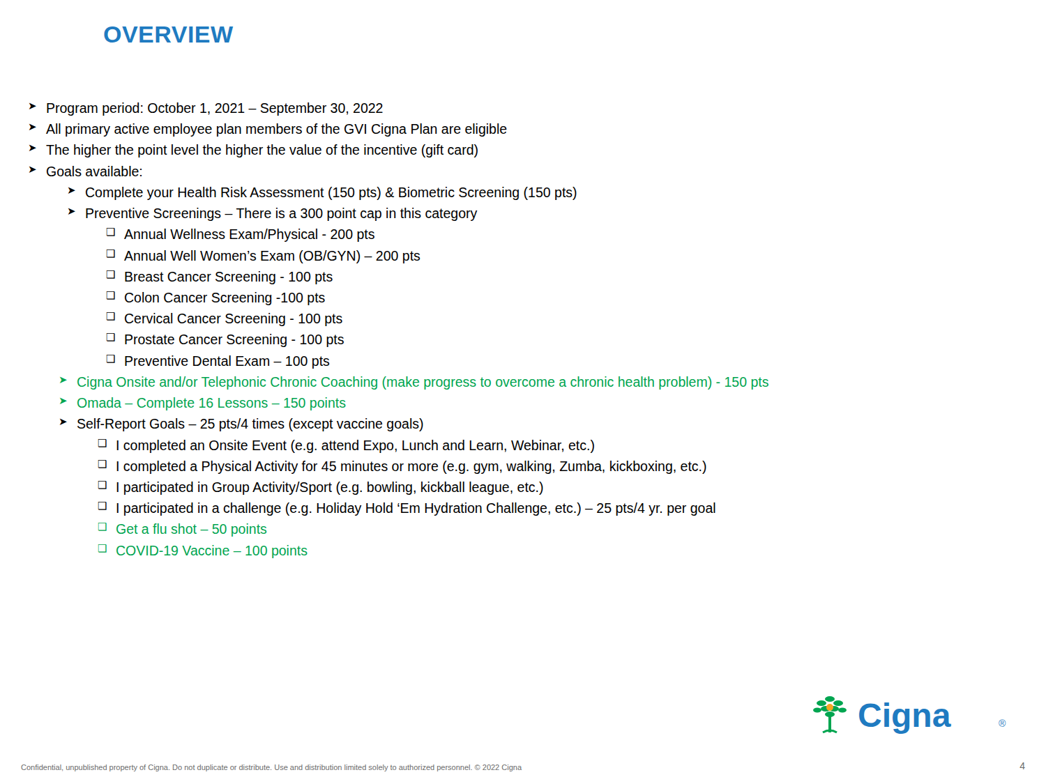OVERVIEW
Program period: October 1, 2021 – September 30, 2022
All primary active employee plan members of the GVI Cigna Plan are eligible
The higher the point level the higher the value of the incentive (gift card)
Goals available:
Complete your Health Risk Assessment (150 pts) & Biometric Screening (150 pts)
Preventive Screenings – There is a 300 point cap in this category
Annual Wellness Exam/Physical - 200 pts
Annual Well Women’s Exam (OB/GYN) – 200 pts
Breast Cancer Screening - 100 pts
Colon Cancer Screening -100 pts
Cervical Cancer Screening - 100 pts
Prostate Cancer Screening - 100 pts
Preventive Dental Exam – 100 pts
Cigna Onsite and/or Telephonic Chronic Coaching (make progress to overcome a chronic health problem) - 150 pts
Omada – Complete 16 Lessons – 150 points
Self-Report Goals – 25 pts/4 times (except vaccine goals)
I completed an Onsite Event (e.g. attend Expo, Lunch and Learn, Webinar, etc.)
I completed a Physical Activity for 45 minutes or more (e.g. gym, walking, Zumba, kickboxing, etc.)
I participated in Group Activity/Sport (e.g. bowling, kickball league, etc.)
I participated in a challenge (e.g. Holiday Hold ‘Em Hydration Challenge, etc.) – 25 pts/4 yr. per goal
Get a flu shot – 50 points
COVID-19 Vaccine – 100 points
Cigna ®
Confidential, unpublished property of Cigna. Do not duplicate or distribute. Use and distribution limited solely to authorized personnel. © 2022 Cigna
4